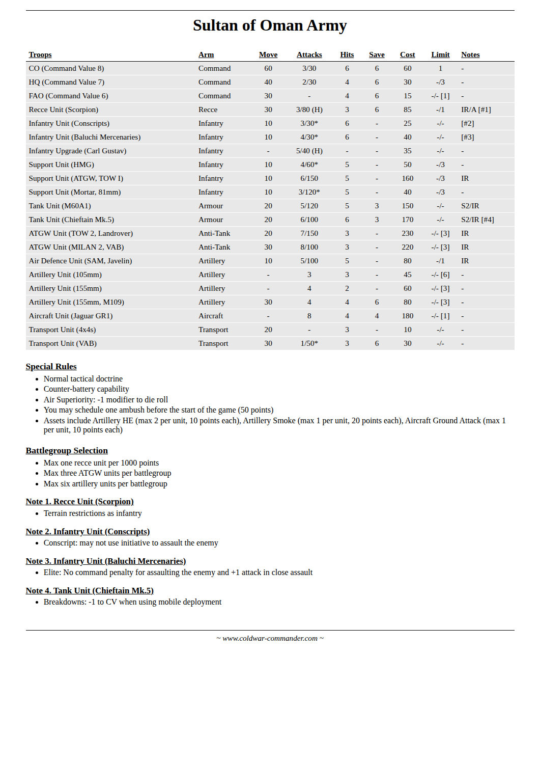Sultan of Oman Army
| Troops | Arm | Move | Attacks | Hits | Save | Cost | Limit | Notes |
| --- | --- | --- | --- | --- | --- | --- | --- | --- |
| CO (Command Value 8) | Command | 60 | 3/30 | 6 | 6 | 60 | 1 | - |
| HQ (Command Value 7) | Command | 40 | 2/30 | 4 | 6 | 30 | -/3 | - |
| FAO (Command Value 6) | Command | 30 | - | 4 | 6 | 15 | -/- [1] | - |
| Recce Unit (Scorpion) | Recce | 30 | 3/80 (H) | 3 | 6 | 85 | -/1 | IR/A [#1] |
| Infantry Unit (Conscripts) | Infantry | 10 | 3/30* | 6 | - | 25 | -/- | [#2] |
| Infantry Unit (Baluchi Mercenaries) | Infantry | 10 | 4/30* | 6 | - | 40 | -/- | [#3] |
| Infantry Upgrade (Carl Gustav) | Infantry | - | 5/40 (H) | - | - | 35 | -/- | - |
| Support Unit (HMG) | Infantry | 10 | 4/60* | 5 | - | 50 | -/3 | - |
| Support Unit (ATGW, TOW I) | Infantry | 10 | 6/150 | 5 | - | 160 | -/3 | IR |
| Support Unit (Mortar, 81mm) | Infantry | 10 | 3/120* | 5 | - | 40 | -/3 | - |
| Tank Unit (M60A1) | Armour | 20 | 5/120 | 5 | 3 | 150 | -/- | S2/IR |
| Tank Unit (Chieftain Mk.5) | Armour | 20 | 6/100 | 6 | 3 | 170 | -/- | S2/IR [#4] |
| ATGW Unit (TOW 2, Landrover) | Anti-Tank | 20 | 7/150 | 3 | - | 230 | -/- [3] | IR |
| ATGW Unit (MILAN 2, VAB) | Anti-Tank | 30 | 8/100 | 3 | - | 220 | -/- [3] | IR |
| Air Defence Unit (SAM, Javelin) | Artillery | 10 | 5/100 | 5 | - | 80 | -/1 | IR |
| Artillery Unit (105mm) | Artillery | - | 3 | 3 | - | 45 | -/- [6] | - |
| Artillery Unit (155mm) | Artillery | - | 4 | 2 | - | 60 | -/- [3] | - |
| Artillery Unit (155mm, M109) | Artillery | 30 | 4 | 4 | 6 | 80 | -/- [3] | - |
| Aircraft Unit (Jaguar GR1) | Aircraft | - | 8 | 4 | 4 | 180 | -/- [1] | - |
| Transport Unit (4x4s) | Transport | 20 | - | 3 | - | 10 | -/- | - |
| Transport Unit (VAB) | Transport | 30 | 1/50* | 3 | 6 | 30 | -/- | - |
Special Rules
Normal tactical doctrine
Counter-battery capability
Air Superiority: -1 modifier to die roll
You may schedule one ambush before the start of the game (50 points)
Assets include Artillery HE (max 2 per unit, 10 points each), Artillery Smoke (max 1 per unit, 20 points each), Aircraft Ground Attack (max 1 per unit, 10 points each)
Battlegroup Selection
Max one recce unit per 1000 points
Max three ATGW units per battlegroup
Max six artillery units per battlegroup
Note 1. Recce Unit (Scorpion)
Terrain restrictions as infantry
Note 2. Infantry Unit (Conscripts)
Conscript: may not use initiative to assault the enemy
Note 3. Infantry Unit (Baluchi Mercenaries)
Elite: No command penalty for assaulting the enemy and +1 attack in close assault
Note 4. Tank Unit (Chieftain Mk.5)
Breakdowns: -1 to CV when using mobile deployment
~ www.coldwar-commander.com ~